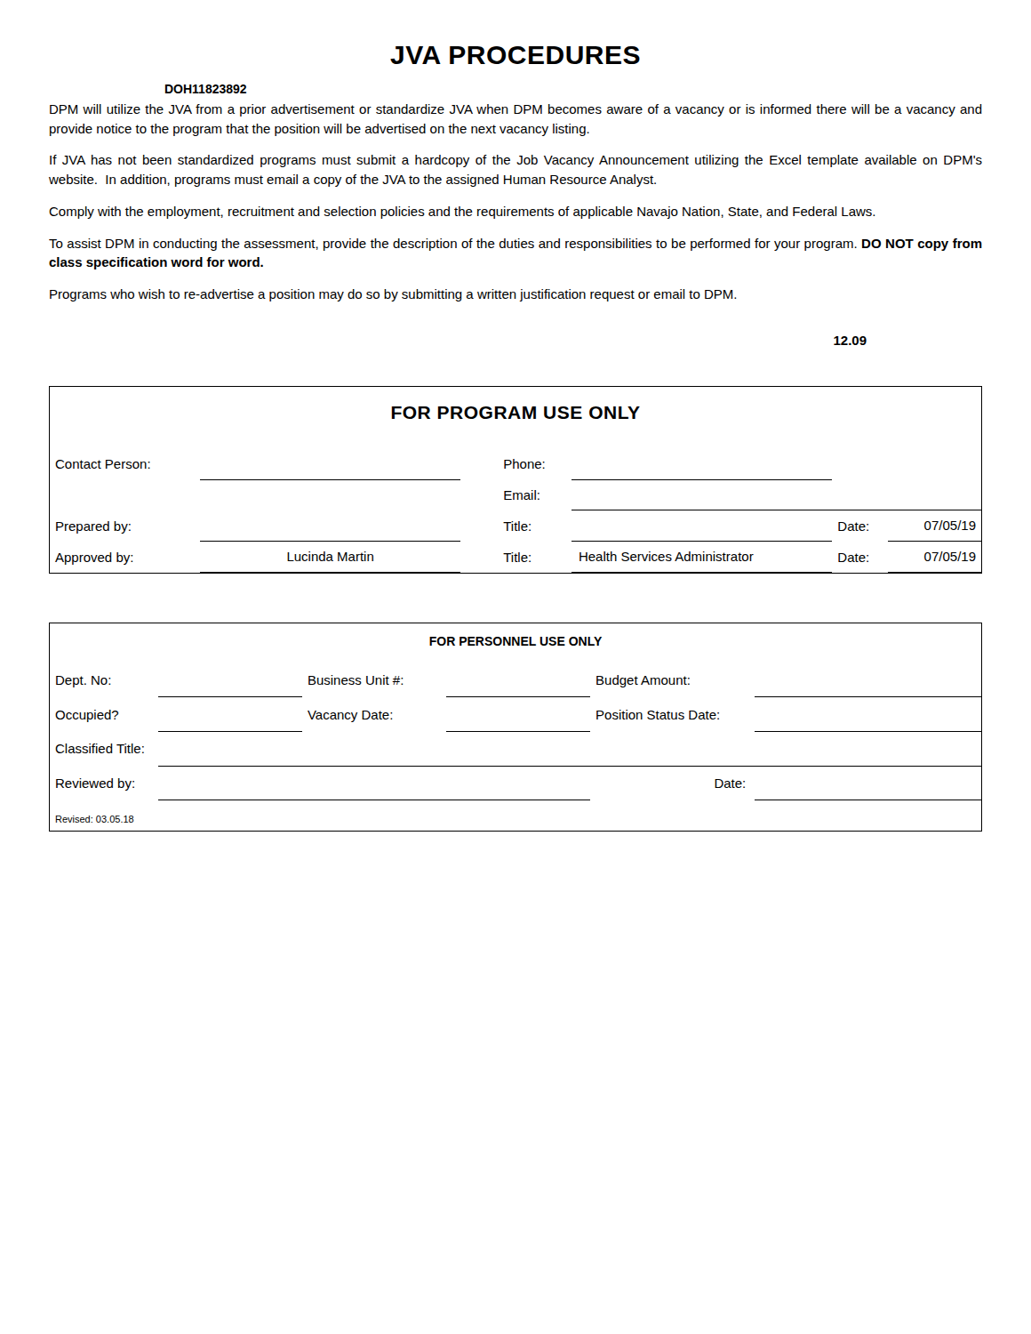JVA PROCEDURES
DOH11823892
DPM will utilize the JVA from a prior advertisement or standardize JVA when DPM becomes aware of a vacancy or is informed there will be a vacancy and provide notice to the program that the position will be advertised on the next vacancy listing.
If JVA has not been standardized programs must submit a hardcopy of the Job Vacancy Announcement utilizing the Excel template available on DPM's website. In addition, programs must email a copy of the JVA to the assigned Human Resource Analyst.
Comply with the employment, recruitment and selection policies and the requirements of applicable Navajo Nation, State, and Federal Laws.
To assist DPM in conducting the assessment, provide the description of the duties and responsibilities to be performed for your program. DO NOT copy from class specification word for word.
Programs who wish to re-advertise a position may do so by submitting a written justification request or email to DPM.
12.09
FOR PROGRAM USE ONLY
| Contact Person: | | | Phone: | | | |
| | | | Email: | |
| Prepared by: | | | Title: | | Date: | 07/05/19 |
| Approved by: | Lucinda Martin | | Title: | Health Services Administrator | Date: | 07/05/19 |
FOR PERSONNEL USE ONLY
| Dept. No: | | Business Unit #: | | Budget Amount: | |
| Occupied? | | Vacancy Date: | | Position Status Date: | |
| Classified Title: | |
| Reviewed by: | | Date: | |
Revised: 03.05.18